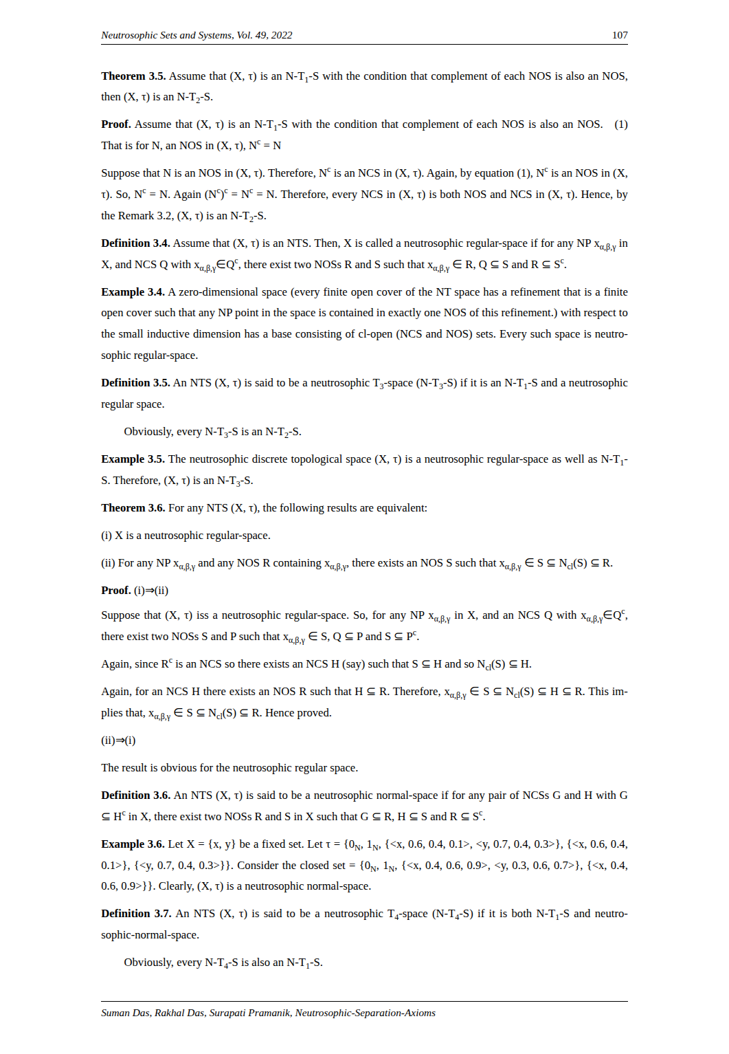Neutrosophic Sets and Systems, Vol. 49, 2022 107
Theorem 3.5. Assume that (X, τ) is an N-T1-S with the condition that complement of each NOS is also an NOS, then (X, τ) is an N-T2-S.
Proof. Assume that (X, τ) is an N-T1-S with the condition that complement of each NOS is also an NOS. That is for N, an NOS in (X, τ), Nc = N
(1)
Suppose that N is an NOS in (X, τ). Therefore, Nc is an NCS in (X, τ). Again, by equation (1), Nc is an NOS in (X, τ). So, Nc = N. Again (Nc)c = Nc = N. Therefore, every NCS in (X, τ) is both NOS and NCS in (X, τ). Hence, by the Remark 3.2, (X, τ) is an N-T2-S.
Definition 3.4. Assume that (X, τ) is an NTS. Then, X is called a neutrosophic regular-space if for any NP xα,β,γ in X, and NCS Q with xα,β,γ∈Qc, there exist two NOSs R and S such that xα,β,γ ∈ R, Q ⊆ S and R ⊆ Sc.
Example 3.4. A zero-dimensional space (every finite open cover of the NT space has a refinement that is a finite open cover such that any NP point in the space is contained in exactly one NOS of this refinement.) with respect to the small inductive dimension has a base consisting of cl-open (NCS and NOS) sets. Every such space is neutrosophic regular-space.
Definition 3.5. An NTS (X, τ) is said to be a neutrosophic T3-space (N-T3-S) if it is an N-T1-S and a neutrosophic regular space.
Obviously, every N-T3-S is an N-T2-S.
Example 3.5. The neutrosophic discrete topological space (X, τ) is a neutrosophic regular-space as well as N-T1-S. Therefore, (X, τ) is an N-T3-S.
Theorem 3.6. For any NTS (X, τ), the following results are equivalent:
(i) X is a neutrosophic regular-space.
(ii) For any NP xα,β,γ and any NOS R containing xα,β,γ, there exists an NOS S such that xα,β,γ ∈ S ⊆ Ncl(S) ⊆ R.
Proof. (i)⇒(ii)
Suppose that (X, τ) iss a neutrosophic regular-space. So, for any NP xα,β,γ in X, and an NCS Q with xα,β,γ∈Qc, there exist two NOSs S and P such that xα,β,γ ∈ S, Q ⊆ P and S ⊆ Pc.
Again, since Rc is an NCS so there exists an NCS H (say) such that S ⊆ H and so Ncl(S) ⊆ H.
Again, for an NCS H there exists an NOS R such that H ⊆ R. Therefore, xα,β,γ ∈ S ⊆ Ncl(S) ⊆ H ⊆ R. This implies that, xα,β,γ ∈ S ⊆ Ncl(S) ⊆ R. Hence proved.
(ii)⇒(i)
The result is obvious for the neutrosophic regular space.
Definition 3.6. An NTS (X, τ) is said to be a neutrosophic normal-space if for any pair of NCSs G and H with G ⊆ Hc in X, there exist two NOSs R and S in X such that G ⊆ R, H ⊆ S and R ⊆ Sc.
Example 3.6. Let X = {x, y} be a fixed set. Let τ = {0N, 1N, {<x, 0.6, 0.4, 0.1>, <y, 0.7, 0.4, 0.3>}, {<x, 0.6, 0.4, 0.1>}, {<y, 0.7, 0.4, 0.3>}}. Consider the closed set = {0N, 1N, {<x, 0.4, 0.6, 0.9>, <y, 0.3, 0.6, 0.7>}, {<x, 0.4, 0.6, 0.9>}}. Clearly, (X, τ) is a neutrosophic normal-space.
Definition 3.7. An NTS (X, τ) is said to be a neutrosophic T4-space (N-T4-S) if it is both N-T1-S and neutrosophic-normal-space.
Obviously, every N-T4-S is also an N-T1-S.
Suman Das, Rakhal Das, Surapati Pramanik, Neutrosophic-Separation-Axioms